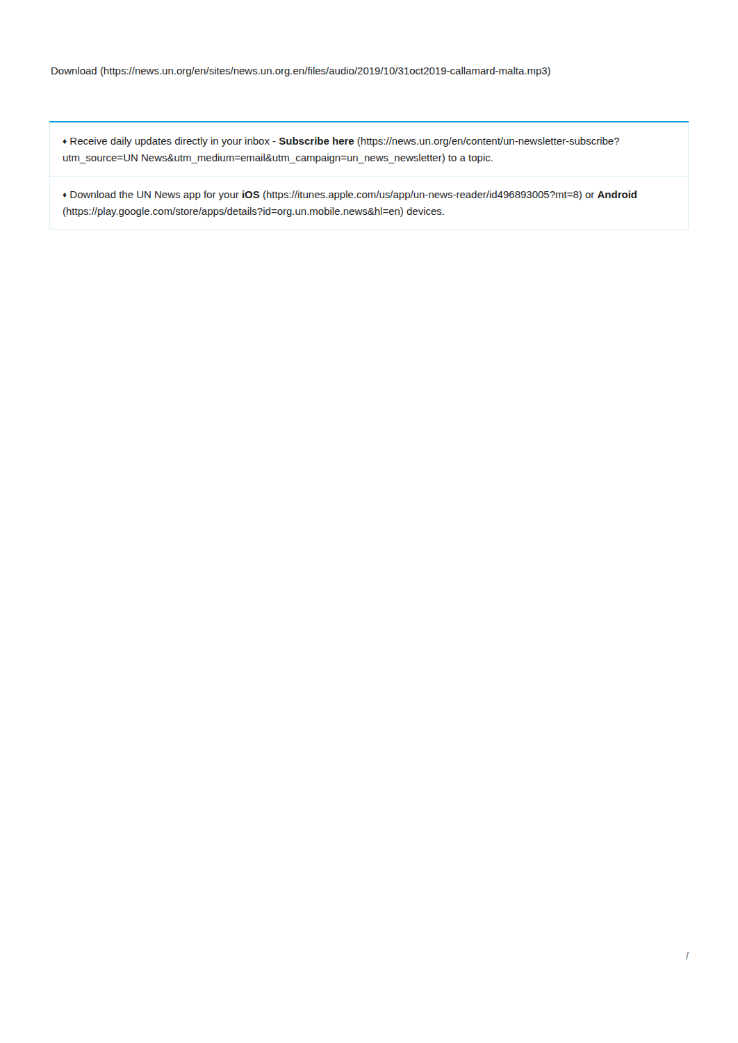Download (https://news.un.org/en/sites/news.un.org.en/files/audio/2019/10/31oct2019-callamard-malta.mp3)
♦ Receive daily updates directly in your inbox - Subscribe here (https://news.un.org/en/content/un-newsletter-subscribe?utm_source=UN News&utm_medium=email&utm_campaign=un_news_newsletter) to a topic.
♦ Download the UN News app for your iOS (https://itunes.apple.com/us/app/un-news-reader/id496893005?mt=8) or Android (https://play.google.com/store/apps/details?id=org.un.mobile.news&hl=en) devices.
/